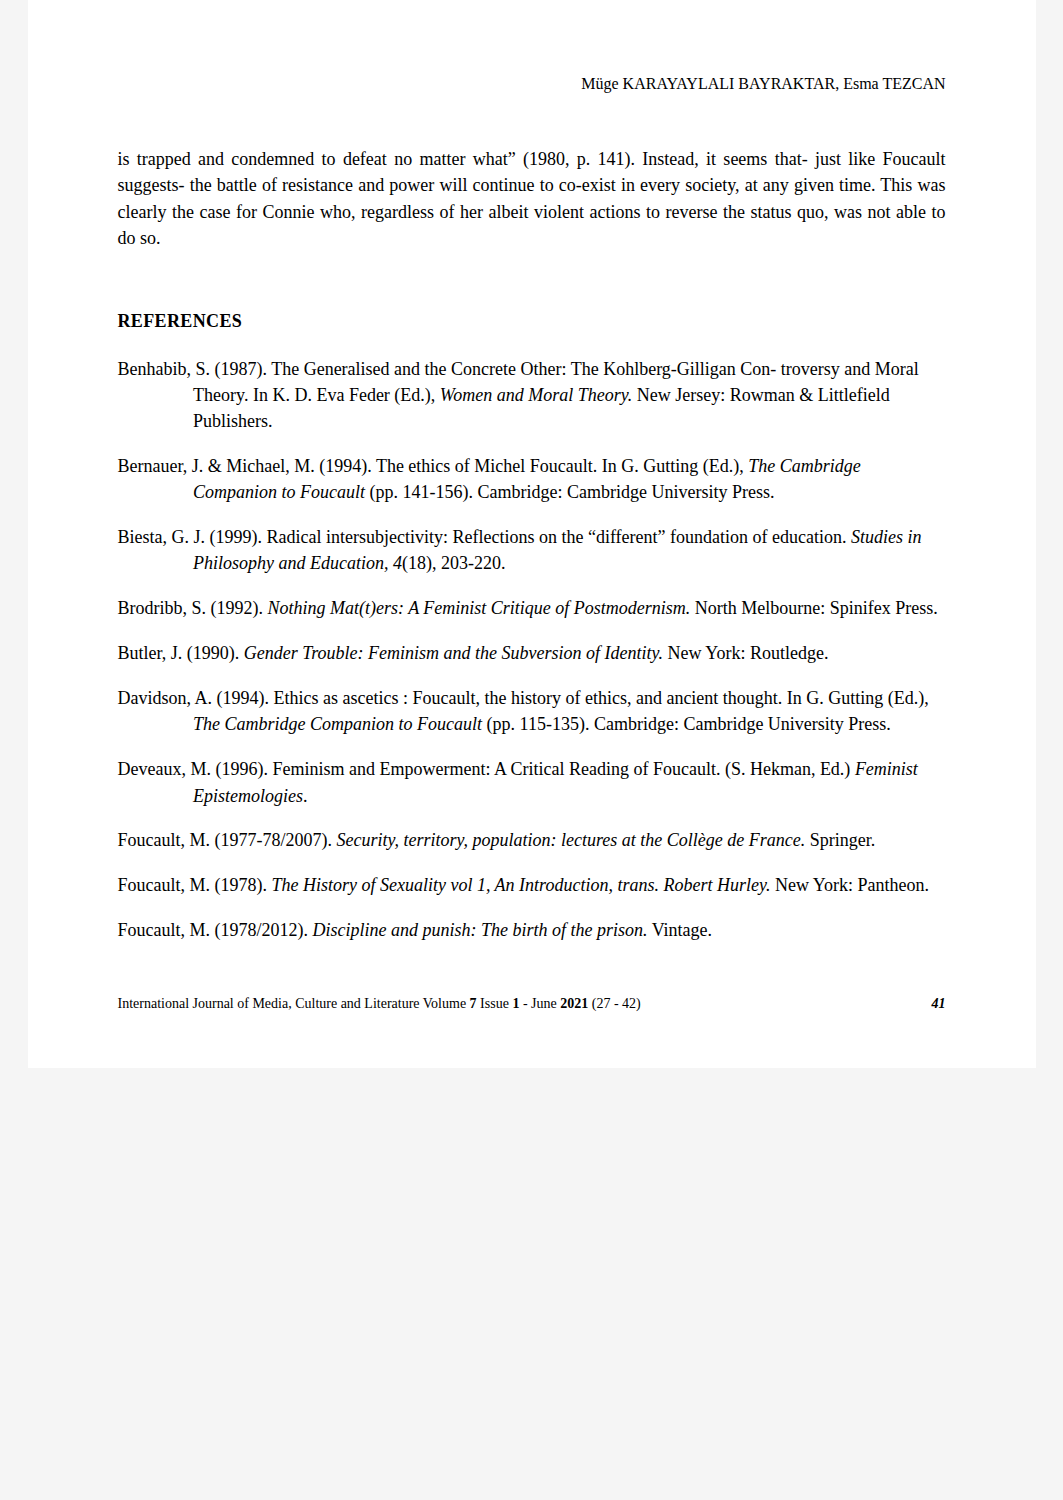Müge KARAYAYLALI BAYRAKTAR, Esma TEZCAN
is trapped and condemned to defeat no matter what” (1980, p. 141). Instead, it seems that- just like Foucault suggests- the battle of resistance and power will continue to co-exist in every society, at any given time. This was clearly the case for Connie who, regardless of her albeit violent actions to reverse the status quo, was not able to do so.
REFERENCES
Benhabib, S. (1987). The Generalised and the Concrete Other: The Kohlberg-Gilligan Con- troversy and Moral Theory. In K. D. Eva Feder (Ed.), Women and Moral Theory. New Jersey: Rowman & Littlefield Publishers.
Bernauer, J. & Michael, M. (1994). The ethics of Michel Foucault. In G. Gutting (Ed.), The Cambridge Companion to Foucault (pp. 141-156). Cambridge: Cambridge University Press.
Biesta, G. J. (1999). Radical intersubjectivity: Reflections on the “different” foundation of education. Studies in Philosophy and Education, 4(18), 203-220.
Brodribb, S. (1992). Nothing Mat(t)ers: A Feminist Critique of Postmodernism. North Melbourne: Spinifex Press.
Butler, J. (1990). Gender Trouble: Feminism and the Subversion of Identity. New York: Routledge.
Davidson, A. (1994). Ethics as ascetics : Foucault, the history of ethics, and ancient thought. In G. Gutting (Ed.), The Cambridge Companion to Foucault (pp. 115-135). Cambridge: Cambridge University Press.
Deveaux, M. (1996). Feminism and Empowerment: A Critical Reading of Foucault. (S. Hekman, Ed.) Feminist Epistemologies.
Foucault, M. (1977-78/2007). Security, territory, population: lectures at the Collège de France. Springer.
Foucault, M. (1978). The History of Sexuality vol 1, An Introduction, trans. Robert Hurley. New York: Pantheon.
Foucault, M. (1978/2012). Discipline and punish: The birth of the prison. Vintage.
International Journal of Media, Culture and Literature Volume 7 Issue 1 - June 2021 (27 - 42) 41